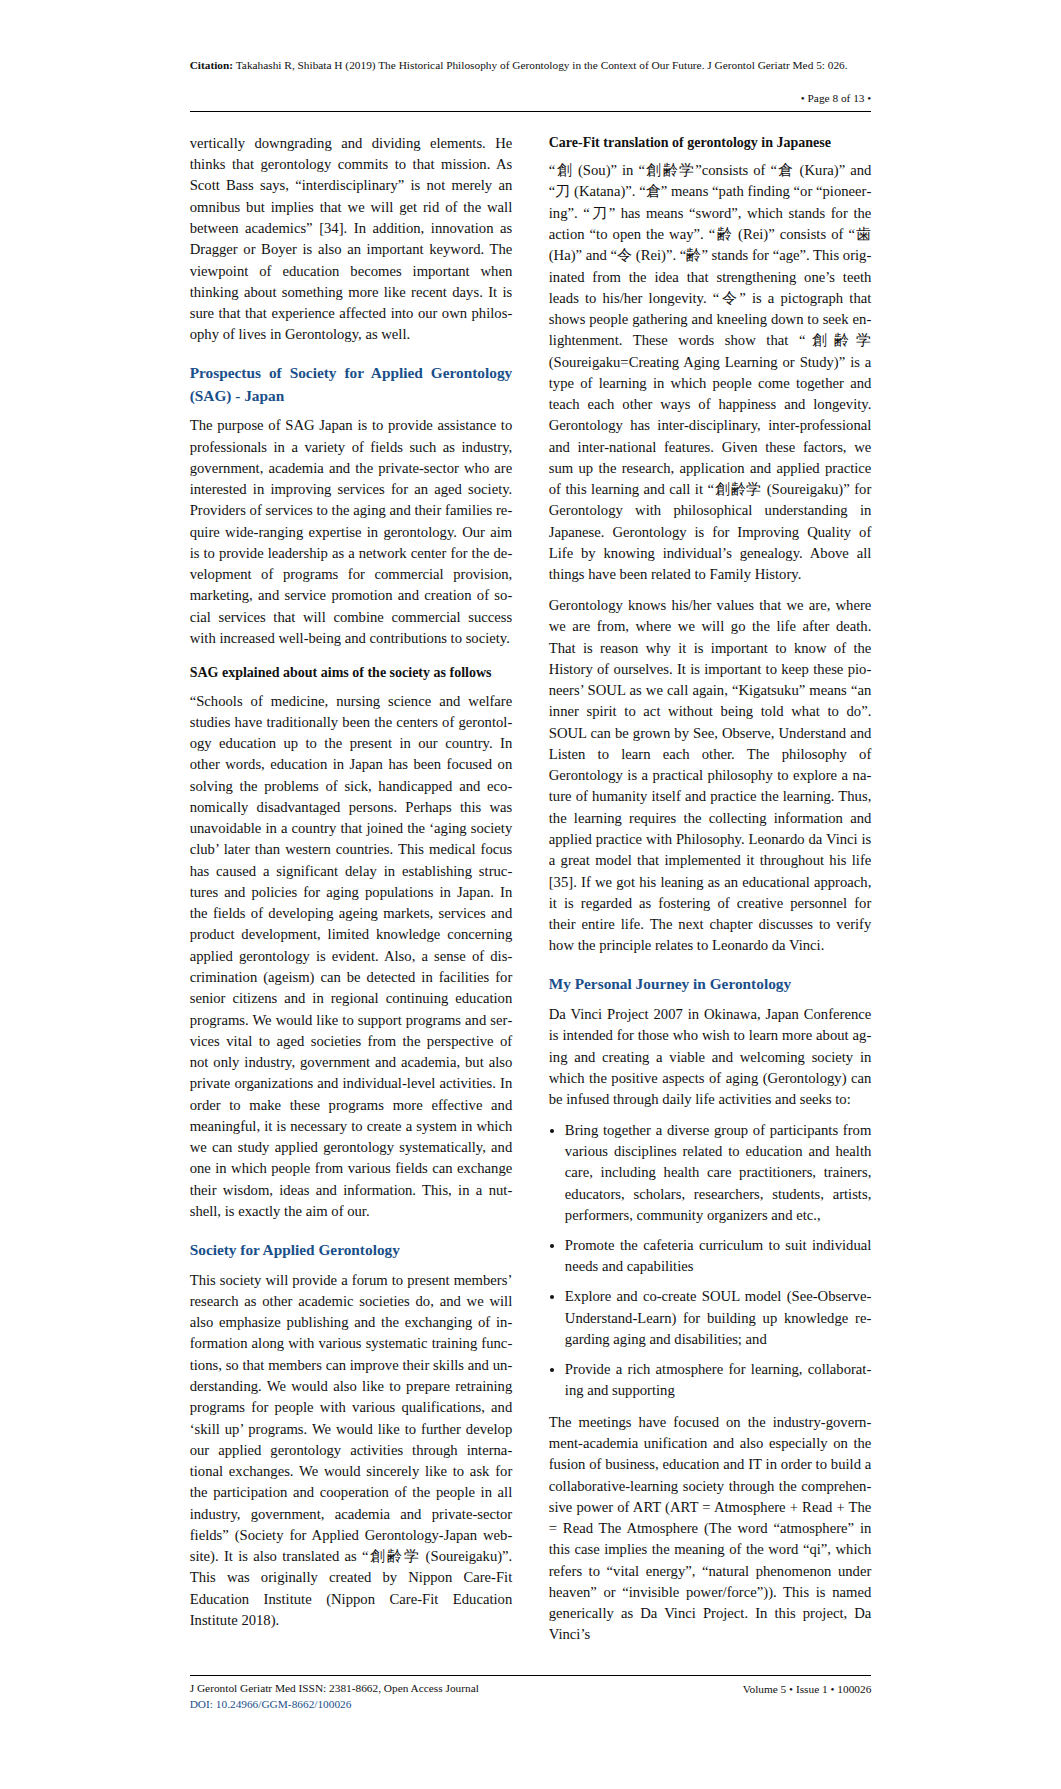Citation: Takahashi R, Shibata H (2019) The Historical Philosophy of Gerontology in the Context of Our Future. J Gerontol Geriatr Med 5: 026.
• Page 8 of 13 •
vertically downgrading and dividing elements. He thinks that gerontology commits to that mission. As Scott Bass says, “interdisciplinary” is not merely an omnibus but implies that we will get rid of the wall between academics” [34]. In addition, innovation as Dragger or Boyer is also an important keyword. The viewpoint of education becomes important when thinking about something more like recent days. It is sure that that experience affected into our own philosophy of lives in Gerontology, as well.
Prospectus of Society for Applied Gerontology (SAG) - Japan
The purpose of SAG Japan is to provide assistance to professionals in a variety of fields such as industry, government, academia and the private-sector who are interested in improving services for an aged society. Providers of services to the aging and their families require wide-ranging expertise in gerontology. Our aim is to provide leadership as a network center for the development of programs for commercial provision, marketing, and service promotion and creation of social services that will combine commercial success with increased well-being and contributions to society.
SAG explained about aims of the society as follows
“Schools of medicine, nursing science and welfare studies have traditionally been the centers of gerontology education up to the present in our country. In other words, education in Japan has been focused on solving the problems of sick, handicapped and economically disadvantaged persons. Perhaps this was unavoidable in a country that joined the ‘aging society club’ later than western countries. This medical focus has caused a significant delay in establishing structures and policies for aging populations in Japan. In the fields of developing ageing markets, services and product development, limited knowledge concerning applied gerontology is evident. Also, a sense of discrimination (ageism) can be detected in facilities for senior citizens and in regional continuing education programs. We would like to support programs and services vital to aged societies from the perspective of not only industry, government and academia, but also private organizations and individual-level activities. In order to make these programs more effective and meaningful, it is necessary to create a system in which we can study applied gerontology systematically, and one in which people from various fields can exchange their wisdom, ideas and information. This, in a nutshell, is exactly the aim of our.
Society for Applied Gerontology
This society will provide a forum to present members’ research as other academic societies do, and we will also emphasize publishing and the exchanging of information along with various systematic training functions, so that members can improve their skills and understanding. We would also like to prepare retraining programs for people with various qualifications, and ‘skill up’ programs. We would like to further develop our applied gerontology activities through international exchanges. We would sincerely like to ask for the participation and cooperation of the people in all industry, government, academia and private-sector fields” (Society for Applied Gerontology-Japan website). It is also translated as “創齢学 (Soureigaku)”. This was originally created by Nippon Care-Fit Education Institute (Nippon Care-Fit Education Institute 2018).
Care-Fit translation of gerontology in Japanese
“創 (Sou)” in “創齢学”consists of “倉 (Kura)” and “刀 (Katana)”. “倉” means “path finding “or “pioneering”. “刀” has means “sword”, which stands for the action “to open the way”. “齢 (Rei)” consists of “歯 (Ha)” and “令 (Rei)”. “齢” stands for “age”. This originated from the idea that strengthening one’s teeth leads to his/her longevity. “令” is a pictograph that shows people gathering and kneeling down to seek enlightenment. These words show that “創齢学 (Soureigaku=Creating Aging Learning or Study)” is a type of learning in which people come together and teach each other ways of happiness and longevity. Gerontology has inter-disciplinary, inter-professional and inter-national features. Given these factors, we sum up the research, application and applied practice of this learning and call it “創齢学 (Soureigaku)” for Gerontology with philosophical understanding in Japanese. Gerontology is for Improving Quality of Life by knowing individual’s genealogy. Above all things have been related to Family History.
Gerontology knows his/her values that we are, where we are from, where we will go the life after death. That is reason why it is important to know of the History of ourselves. It is important to keep these pioneers’ SOUL as we call again, “Kigatsuku” means “an inner spirit to act without being told what to do”. SOUL can be grown by See, Observe, Understand and Listen to learn each other. The philosophy of Gerontology is a practical philosophy to explore a nature of humanity itself and practice the learning. Thus, the learning requires the collecting information and applied practice with Philosophy. Leonardo da Vinci is a great model that implemented it throughout his life [35]. If we got his leaning as an educational approach, it is regarded as fostering of creative personnel for their entire life. The next chapter discusses to verify how the principle relates to Leonardo da Vinci.
My Personal Journey in Gerontology
Da Vinci Project 2007 in Okinawa, Japan Conference is intended for those who wish to learn more about aging and creating a viable and welcoming society in which the positive aspects of aging (Gerontology) can be infused through daily life activities and seeks to:
Bring together a diverse group of participants from various disciplines related to education and health care, including health care practitioners, trainers, educators, scholars, researchers, students, artists, performers, community organizers and etc.,
Promote the cafeteria curriculum to suit individual needs and capabilities
Explore and co-create SOUL model (See-Observe-Understand-Learn) for building up knowledge regarding aging and disabilities; and
Provide a rich atmosphere for learning, collaborating and supporting
The meetings have focused on the industry-government-academia unification and also especially on the fusion of business, education and IT in order to build a collaborative-learning society through the comprehensive power of ART (ART = Atmosphere + Read + The = Read The Atmosphere (The word “atmosphere” in this case implies the meaning of the word “qi”, which refers to “vital energy”, “natural phenomenon under heaven” or “invisible power/force”)). This is named generically as Da Vinci Project. In this project, Da Vinci’s
J Gerontol Geriatr Med ISSN: 2381-8662, Open Access Journal
DOI: 10.24966/GGM-8662/100026
Volume 5 • Issue 1 • 100026